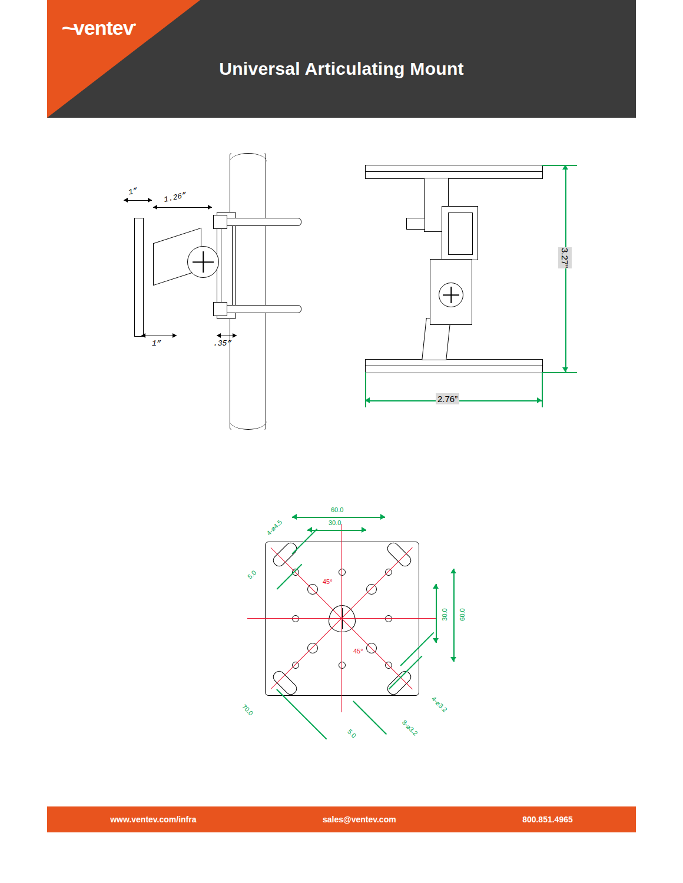~ventev•
Universal Articulating Mount
1”
1.26”
1”
.35”
3.27”
2.76”
45°
45°
30.0
60.0
30.0
60.0
4-⌀4.5
5.0
70.0
5.0
8-⌀3.2
4-⌀3.2
www.ventev.com/infra sales@ventev.com 800.851.4965